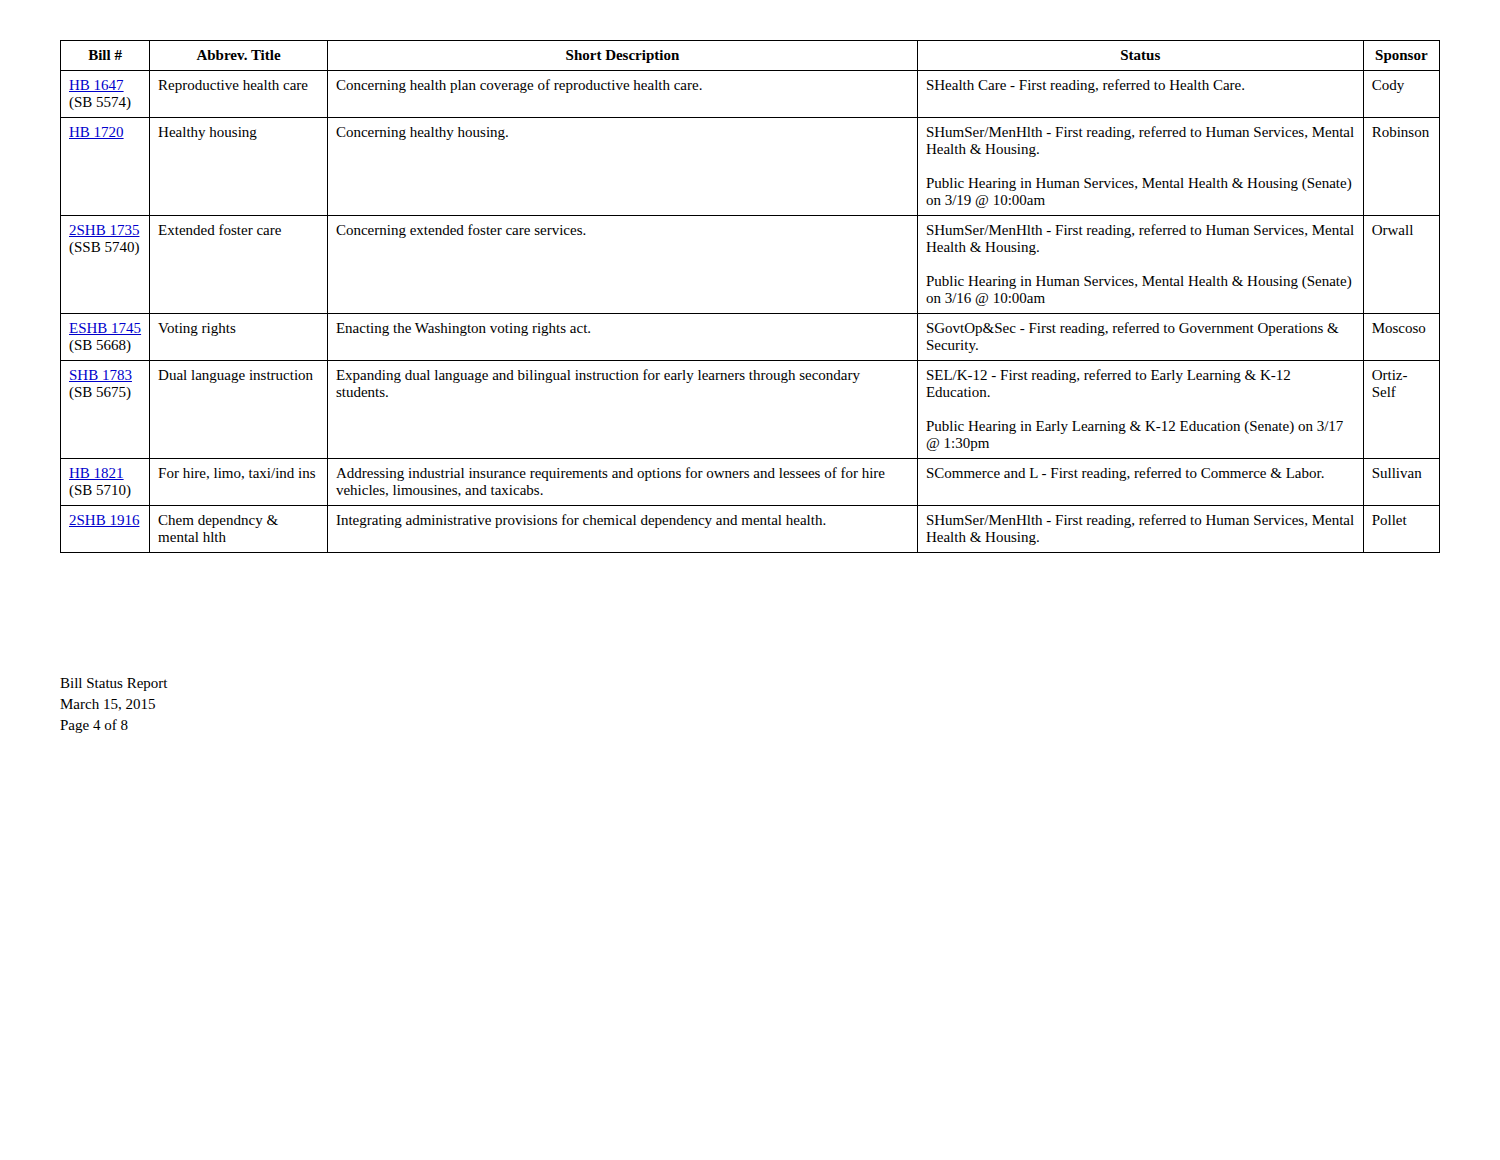| Bill # | Abbrev. Title | Short Description | Status | Sponsor |
| --- | --- | --- | --- | --- |
| HB 1647 (SB 5574) | Reproductive health care | Concerning health plan coverage of reproductive health care. | SHealth Care - First reading, referred to Health Care. | Cody |
| HB 1720 | Healthy housing | Concerning healthy housing. | SHumSer/MenHlth - First reading, referred to Human Services, Mental Health & Housing. Public Hearing in Human Services, Mental Health & Housing (Senate) on 3/19 @ 10:00am | Robinson |
| 2SHB 1735 (SSB 5740) | Extended foster care | Concerning extended foster care services. | SHumSer/MenHlth - First reading, referred to Human Services, Mental Health & Housing. Public Hearing in Human Services, Mental Health & Housing (Senate) on 3/16 @ 10:00am | Orwall |
| ESHB 1745 (SB 5668) | Voting rights | Enacting the Washington voting rights act. | SGovtOp&Sec - First reading, referred to Government Operations & Security. | Moscoso |
| SHB 1783 (SB 5675) | Dual language instruction | Expanding dual language and bilingual instruction for early learners through secondary students. | SEL/K-12 - First reading, referred to Early Learning & K-12 Education. Public Hearing in Early Learning & K-12 Education (Senate) on 3/17 @ 1:30pm | Ortiz-Self |
| HB 1821 (SB 5710) | For hire, limo, taxi/ind ins | Addressing industrial insurance requirements and options for owners and lessees of for hire vehicles, limousines, and taxicabs. | SCommerce and L - First reading, referred to Commerce & Labor. | Sullivan |
| 2SHB 1916 | Chem dependncy & mental hlth | Integrating administrative provisions for chemical dependency and mental health. | SHumSer/MenHlth - First reading, referred to Human Services, Mental Health & Housing. | Pollet |
Bill Status Report
March 15, 2015
Page 4 of 8